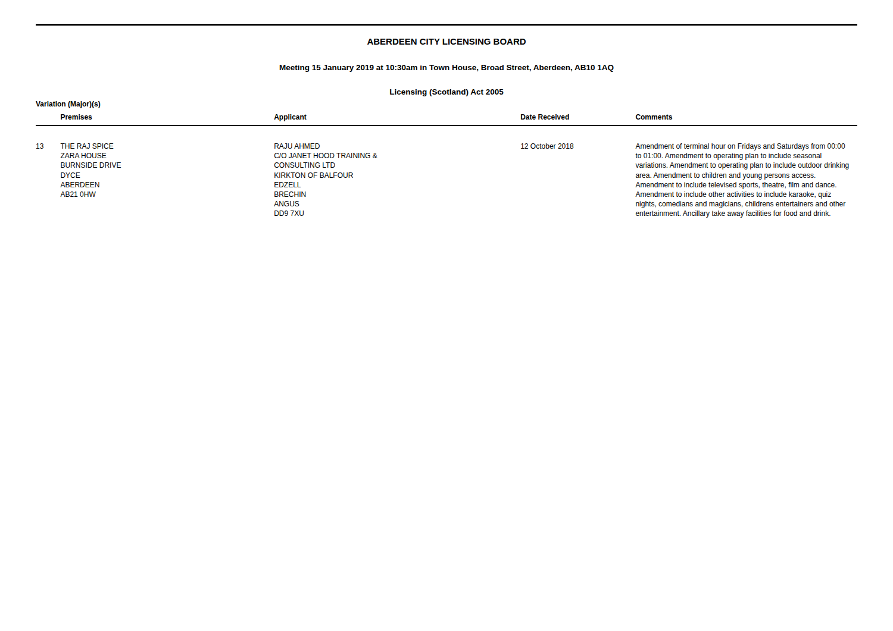ABERDEEN CITY LICENSING BOARD
Meeting 15 January 2019 at 10:30am in Town House, Broad Street, Aberdeen, AB10 1AQ
Licensing (Scotland) Act 2005
Variation (Major)(s)
| | Premises | Applicant | Date Received | Comments |
| --- | --- | --- | --- | --- |
| 13 | THE RAJ SPICE ZARA HOUSE BURNSIDE DRIVE DYCE ABERDEEN AB21 0HW | RAJU AHMED C/O JANET HOOD TRAINING & CONSULTING LTD KIRKTON OF BALFOUR EDZELL BRECHIN ANGUS DD9 7XU | 12 October 2018 | Amendment of terminal hour on Fridays and Saturdays from 00:00 to 01:00. Amendment to operating plan to include seasonal variations. Amendment to operating plan to include outdoor drinking area. Amendment to children and young persons access. Amendment to include televised sports, theatre, film and dance. Amendment to include other activities to include karaoke, quiz nights, comedians and magicians, childrens entertainers and other entertainment. Ancillary take away facilities for food and drink. |